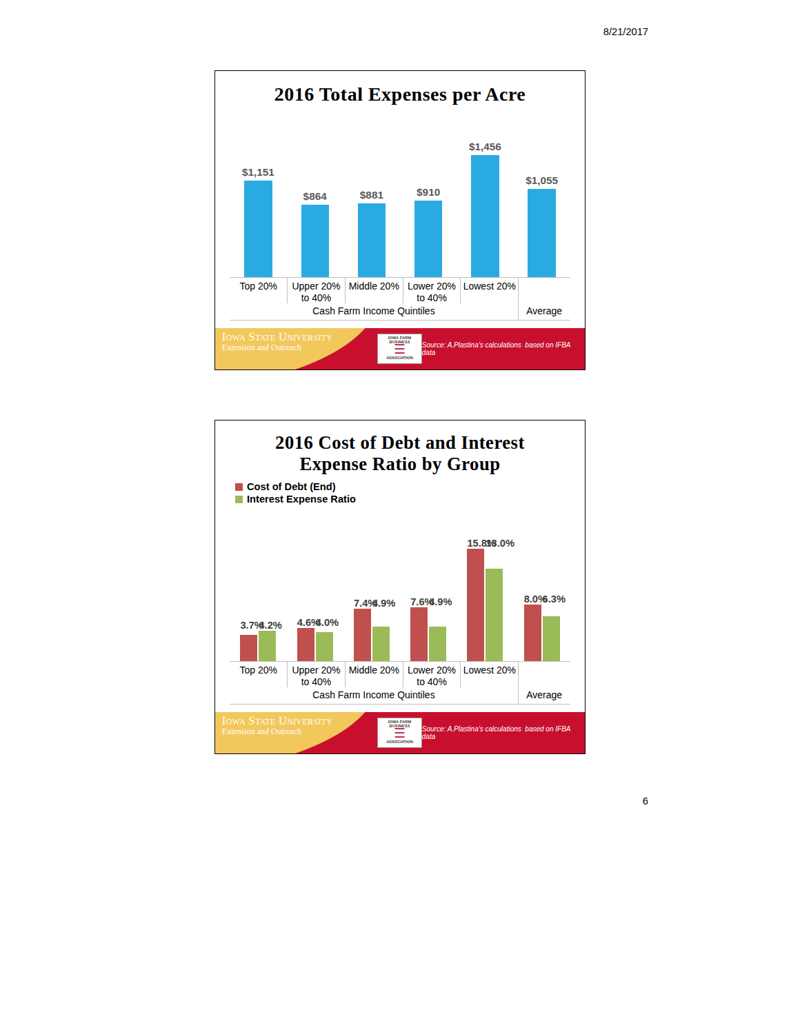8/21/2017
2016 Total Expenses per Acre
$1,151
$864
$881
$910
$1,456
$1,055
Top 20%
Upper 20%
to 40%
Middle 20%
Lower 20%
to 40%
Lowest 20%
Cash Farm Income Quintiles
Average
Iowa State University
Extension and Outreach
Healthy People. Environments. Economies.
IOWA FARM BUSINESS
☰
ASSOCIATION
Source: A.Plastina’s calculations based on IFBA data
2016 Cost of Debt and Interest
Expense Ratio by Group
Cost of Debt (End)
Interest Expense Ratio
3.7% 4.2%
4.6% 4.0%
7.4% 4.9%
7.6% 4.9%
15.8% 13.0%
8.0% 6.3%
Top 20%
Upper 20%
to 40%
Middle 20%
Lower 20%
to 40%
Lowest 20%
Cash Farm Income Quintiles
Average
Iowa State University
Extension and Outreach
Healthy People. Environments. Economies.
IOWA FARM BUSINESS
☰
ASSOCIATION
Source: A.Plastina’s calculations based on IFBA data
6